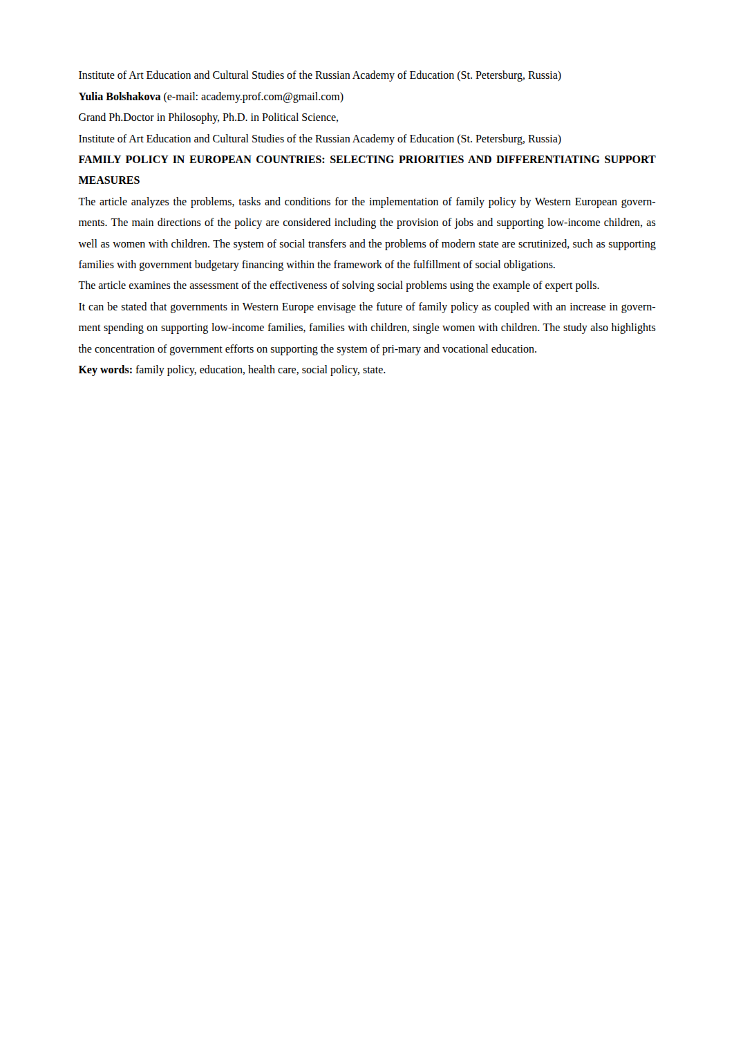Institute of Art Education and Cultural Studies of the Russian Academy of Education (St. Petersburg, Russia)
Yulia Bolshakova (e-mail: academy.prof.com@gmail.com)
Grand Ph.Doctor in Philosophy, Ph.D. in Political Science,
Institute of Art Education and Cultural Studies of the Russian Academy of Education (St. Petersburg, Russia)
Family policy in European countries: selecting priorities and differentiating support measures
The article analyzes the problems, tasks and conditions for the implementation of family policy by Western European governments. The main directions of the policy are considered including the provision of jobs and supporting low-income children, as well as women with children. The system of social transfers and the problems of modern state are scrutinized, such as supporting families with government budgetary financing within the framework of the fulfillment of social obligations.
The article examines the assessment of the effectiveness of solving social problems using the example of expert polls.
It can be stated that governments in Western Europe envisage the future of family policy as coupled with an increase in government spending on supporting low-income families, families with children, single women with children. The study also highlights the concentration of government efforts on supporting the system of pri-mary and vocational education.
Key words: family policy, education, health care, social policy, state.